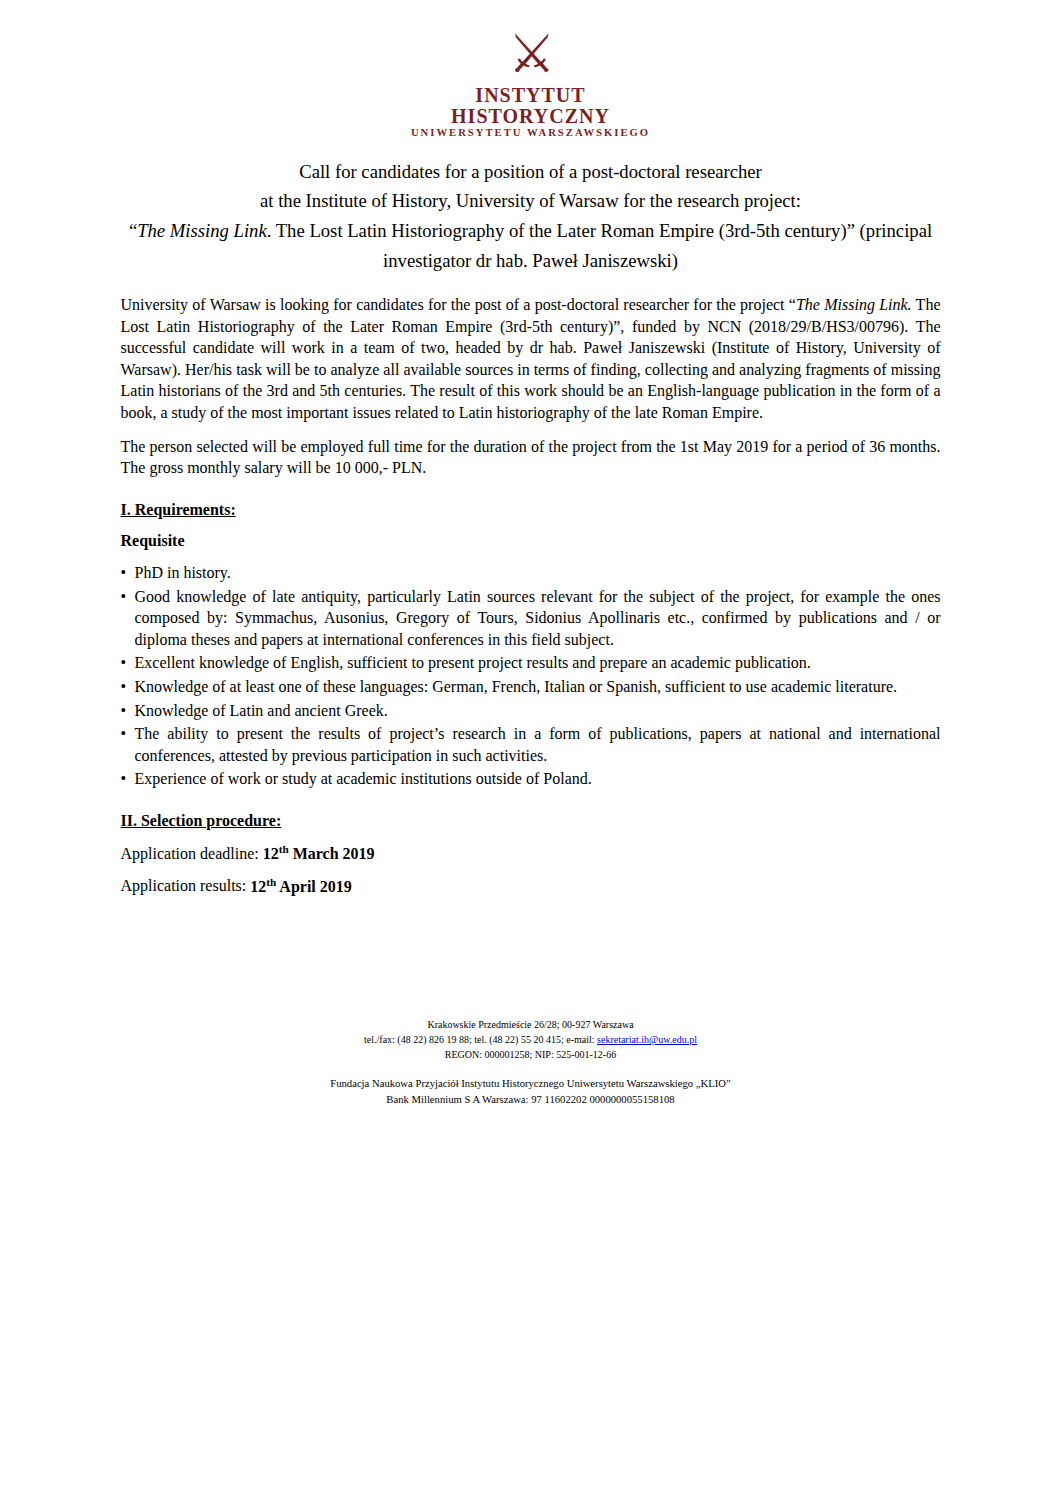⚔
INSTYTUT HISTORYCZNY UNIWERSYTETU WARSZAWSKIEGO
Call for candidates for a position of a post-doctoral researcher
at the Institute of History, University of Warsaw for the research project:
“The Missing Link. The Lost Latin Historiography of the Later Roman Empire (3rd-5th century)” (principal investigator dr hab. Paweł Janiszewski)
University of Warsaw is looking for candidates for the post of a post-doctoral researcher for the project “The Missing Link. The Lost Latin Historiography of the Later Roman Empire (3rd-5th century)”, funded by NCN (2018/29/B/HS3/00796). The successful candidate will work in a team of two, headed by dr hab. Paweł Janiszewski (Institute of History, University of Warsaw). Her/his task will be to analyze all available sources in terms of finding, collecting and analyzing fragments of missing Latin historians of the 3rd and 5th centuries. The result of this work should be an English-language publication in the form of a book, a study of the most important issues related to Latin historiography of the late Roman Empire.
The person selected will be employed full time for the duration of the project from the 1st May 2019 for a period of 36 months. The gross monthly salary will be 10 000,- PLN.
I. Requirements:
Requisite
PhD in history.
Good knowledge of late antiquity, particularly Latin sources relevant for the subject of the project, for example the ones composed by: Symmachus, Ausonius, Gregory of Tours, Sidonius Apollinaris etc., confirmed by publications and / or diploma theses and papers at international conferences in this field subject.
Excellent knowledge of English, sufficient to present project results and prepare an academic publication.
Knowledge of at least one of these languages: German, French, Italian or Spanish, sufficient to use academic literature.
Knowledge of Latin and ancient Greek.
The ability to present the results of project’s research in a form of publications, papers at national and international conferences, attested by previous participation in such activities.
Experience of work or study at academic institutions outside of Poland.
II. Selection procedure:
Application deadline: 12th March 2019
Application results: 12th April 2019
Krakowskie Przedmieście 26/28; 00-927 Warszawa
tel./fax: (48 22) 826 19 88; tel. (48 22) 55 20 415; e-mail: sekretariat.ih@uw.edu.pl
REGON: 000001258; NIP: 525-001-12-66
Fundacja Naukowa Przyjaciół Instytutu Historycznego Uniwersytetu Warszawskiego „KLIO”
Bank Millennium S A Warszawa: 97 11602202 0000000055158108